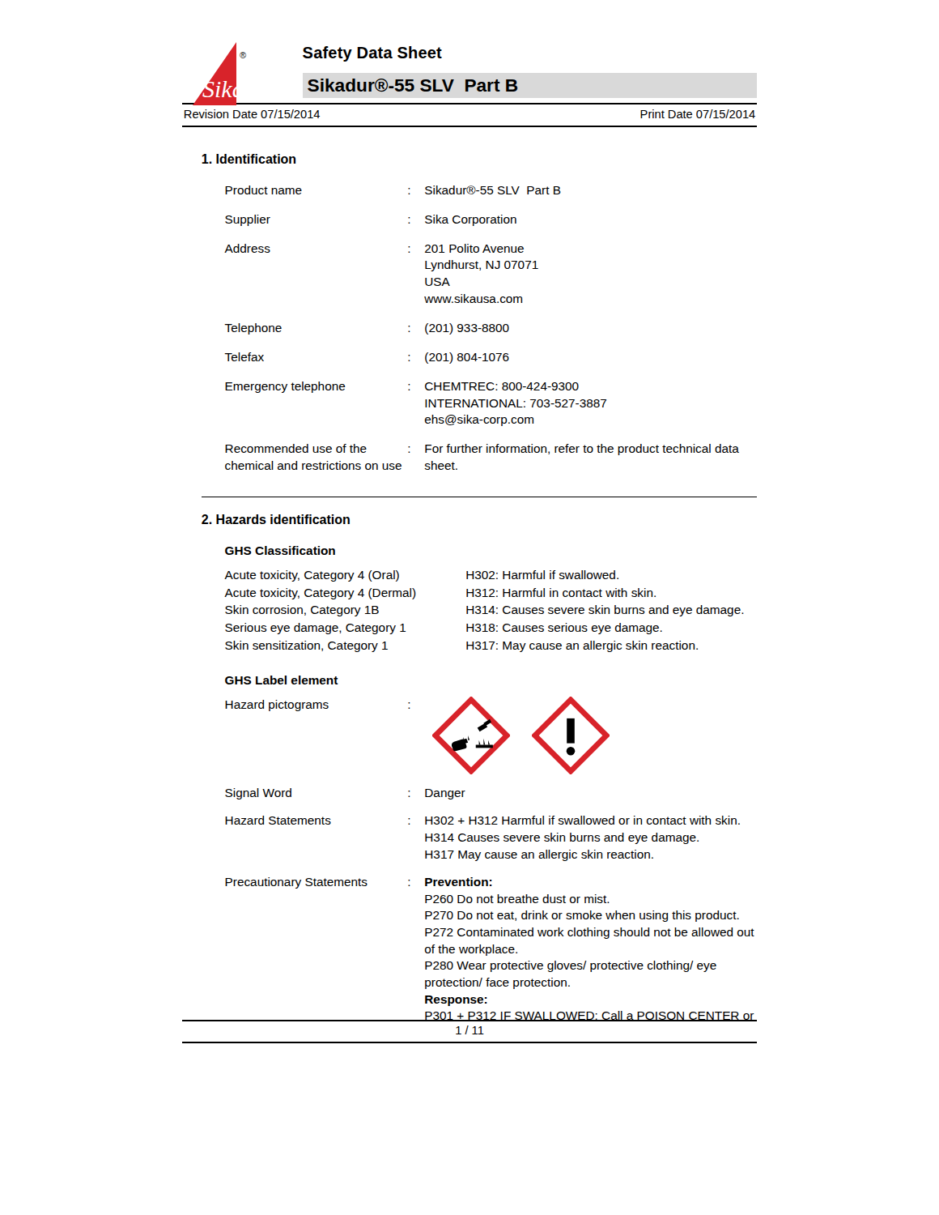Sika ®
Safety Data Sheet
Sikadur®-55 SLV Part B
Revision Date 07/15/2014 Print Date 07/15/2014
1. Identification
| Product name | : | Sikadur®-55 SLV Part B |
| Supplier | : | Sika Corporation |
| Address | : | 201 Polito Avenue Lyndhurst, NJ 07071 USA www.sikausa.com |
| Telephone | : | (201) 933-8800 |
| Telefax | : | (201) 804-1076 |
| Emergency telephone | : | CHEMTREC: 800-424-9300 INTERNATIONAL: 703-527-3887 ehs@sika-corp.com |
| Recommended use of the chemical and restrictions on use | : | For further information, refer to the product technical data sheet. |
2. Hazards identification
GHS Classification
| Acute toxicity, Category 4 (Oral) | H302: Harmful if swallowed. |
| Acute toxicity, Category 4 (Dermal) | H312: Harmful in contact with skin. |
| Skin corrosion, Category 1B | H314: Causes severe skin burns and eye damage. |
| Serious eye damage, Category 1 | H318: Causes serious eye damage. |
| Skin sensitization, Category 1 | H317: May cause an allergic skin reaction. |
GHS Label element
| Hazard pictograms | : | |
| Signal Word | : | Danger |
| Hazard Statements | : | H302 + H312 Harmful if swallowed or in contact with skin. H314 Causes severe skin burns and eye damage. H317 May cause an allergic skin reaction. |
| Precautionary Statements | : | Prevention: P260 Do not breathe dust or mist. P270 Do not eat, drink or smoke when using this product. P272 Contaminated work clothing should not be allowed out of the workplace. P280 Wear protective gloves/ protective clothing/ eye protection/ face protection. Response: P301 + P312 IF SWALLOWED: Call a POISON CENTER or |
1 / 11